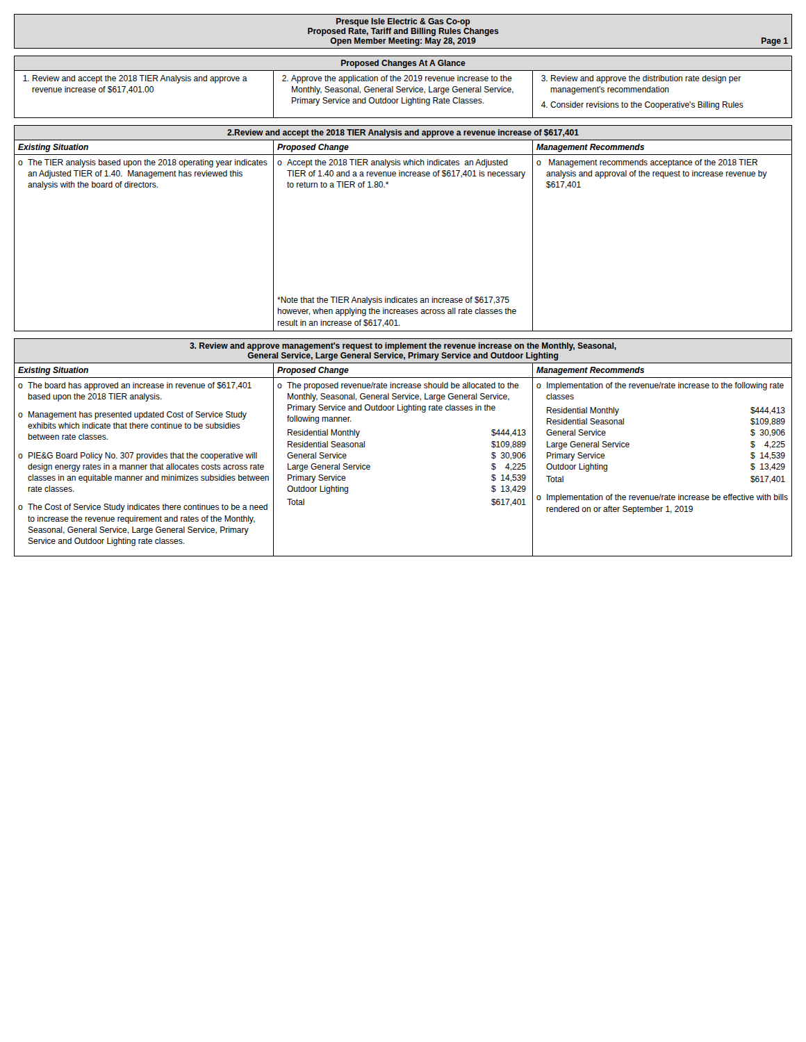| Presque Isle Electric & Gas Co-op Proposed Rate, Tariff and Billing Rules Changes Open Member Meeting: May 28, 2019 Page 1 |
| Proposed Changes At A Glance |
| Review and accept the 2018 TIER Analysis and approve a revenue increase of $617,401.00 | Approve the application of the 2019 revenue increase to the Monthly, Seasonal, General Service, Large General Service, Primary Service and Outdoor Lighting Rate Classes. | Review and approve the distribution rate design per management's recommendation Consider revisions to the Cooperative's Billing Rules |
| 2.Review and accept the 2018 TIER Analysis and approve a revenue increase of $617,401 |
| Existing Situation | Proposed Change | Management Recommends |
| The TIER analysis based upon the 2018 operating year indicates an Adjusted TIER of 1.40. Management has reviewed this analysis with the board of directors. | Accept the 2018 TIER analysis which indicates an Adjusted TIER of 1.40 and a a revenue increase of $617,401 is necessary to return to a TIER of 1.80.* *Note that the TIER Analysis indicates an increase of $617,375 however, when applying the increases across all rate classes the result in an increase of $617,401. | Management recommends acceptance of the 2018 TIER analysis and approval of the request to increase revenue by $617,401 |
| 3. Review and approve management's request to implement the revenue increase on the Monthly, Seasonal, General Service, Large General Service, Primary Service and Outdoor Lighting |
| Existing Situation | Proposed Change | Management Recommends |
| The board has approved an increase in revenue of $617,401 based upon the 2018 TIER analysis. Management has presented updated Cost of Service Study exhibits which indicate that there continue to be subsidies between rate classes. PIE&G Board Policy No. 307 provides that the cooperative will design energy rates in a manner that allocates costs across rate classes in an equitable manner and minimizes subsidies between rate classes. The Cost of Service Study indicates there continues to be a need to increase the revenue requirement and rates of the Monthly, Seasonal, General Service, Large General Service, Primary Service and Outdoor Lighting rate classes. | The proposed revenue/rate increase should be allocated to the Monthly, Seasonal, General Service, Large General Service, Primary Service and Outdoor Lighting rate classes in the following manner. / Residential Monthly / $444,413 / / Residential Seasonal / $109,889 / / General Service / $ 30,906 / / Large General Service / $ 4,225 / / Primary Service / $ 14,539 / / Outdoor Lighting / $ 13,429 / / Total / $617,401 / | Implementation of the revenue/rate increase to the following rate classes / Residential Monthly / $444,413 / / Residential Seasonal / $109,889 / / General Service / $ 30,906 / / Large General Service / $ 4,225 / / Primary Service / $ 14,539 / / Outdoor Lighting / $ 13,429 / / Total / $617,401 / Implementation of the revenue/rate increase be effective with bills rendered on or after September 1, 2019 |